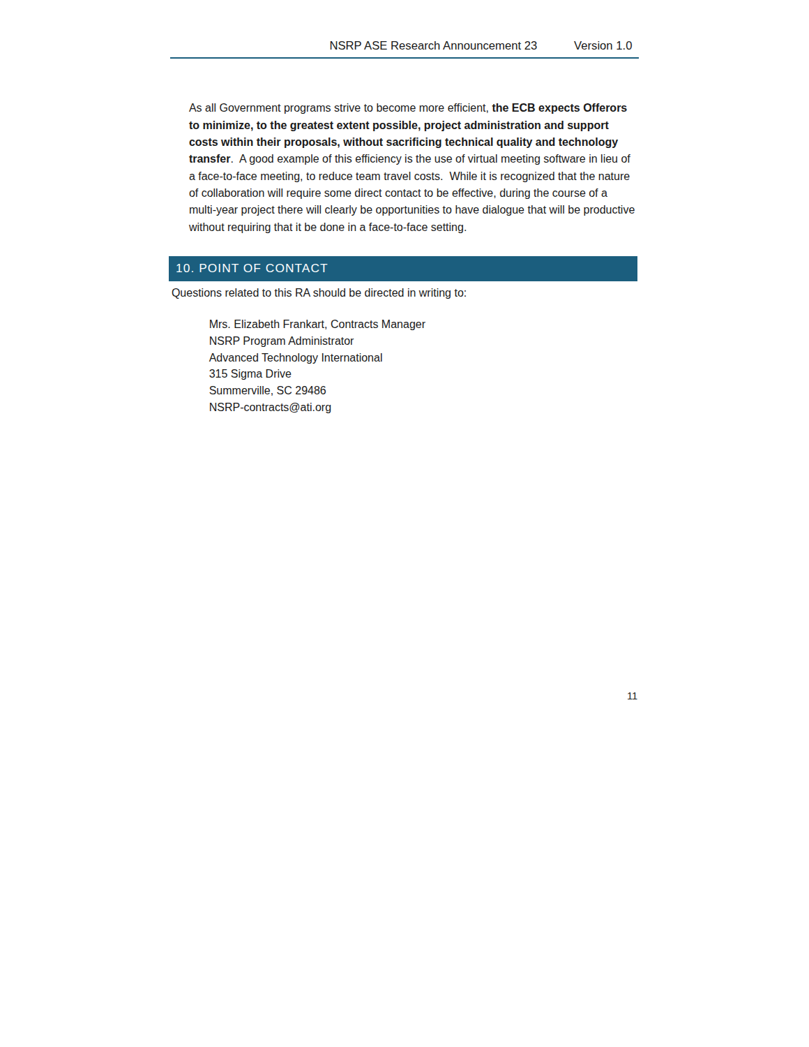NSRP ASE Research Announcement 23 Version 1.0
As all Government programs strive to become more efficient, the ECB expects Offerors to minimize, to the greatest extent possible, project administration and support costs within their proposals, without sacrificing technical quality and technology transfer. A good example of this efficiency is the use of virtual meeting software in lieu of a face-to-face meeting, to reduce team travel costs. While it is recognized that the nature of collaboration will require some direct contact to be effective, during the course of a multi-year project there will clearly be opportunities to have dialogue that will be productive without requiring that it be done in a face-to-face setting.
10. POINT OF CONTACT
Questions related to this RA should be directed in writing to:
Mrs. Elizabeth Frankart, Contracts Manager
NSRP Program Administrator
Advanced Technology International
315 Sigma Drive
Summerville, SC 29486
NSRP-contracts@ati.org
11